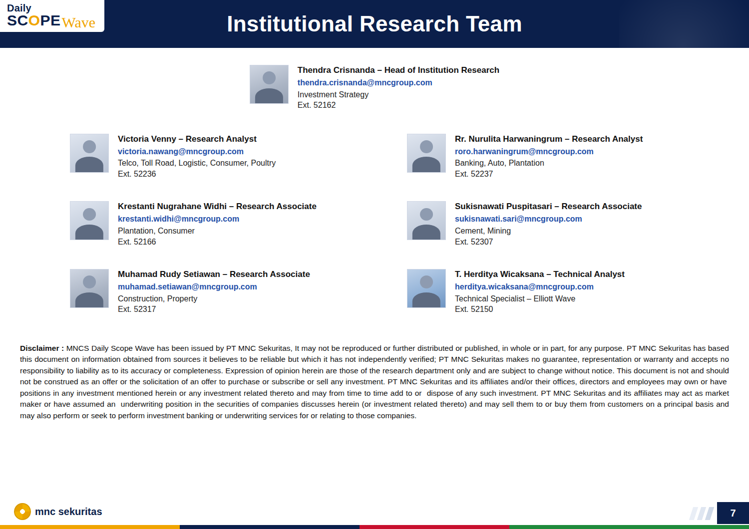Daily
SCOPE Wave
Institutional Research Team
Thendra Crisnanda – Head of Institution Research
thendra.crisnanda@mncgroup.com
Investment Strategy
Ext. 52162
Victoria Venny – Research Analyst
victoria.nawang@mncgroup.com
Telco, Toll Road, Logistic, Consumer, Poultry
Ext. 52236
Rr. Nurulita Harwaningrum – Research Analyst
roro.harwaningrum@mncgroup.com
Banking, Auto, Plantation
Ext. 52237
Krestanti Nugrahane Widhi – Research Associate
krestanti.widhi@mncgroup.com
Plantation, Consumer
Ext. 52166
Sukisnawati Puspitasari – Research Associate
sukisnawati.sari@mncgroup.com
Cement, Mining
Ext. 52307
Muhamad Rudy Setiawan – Research Associate
muhamad.setiawan@mncgroup.com
Construction, Property
Ext. 52317
T. Herditya Wicaksana – Technical Analyst
herditya.wicaksana@mncgroup.com
Technical Specialist – Elliott Wave
Ext. 52150
Disclaimer : MNCS Daily Scope Wave has been issued by PT MNC Sekuritas, It may not be reproduced or further distributed or published, in whole or in part, for any purpose. PT MNC Sekuritas has based this document on information obtained from sources it believes to be reliable but which it has not independently verified; PT MNC Sekuritas makes no guarantee, representation or warranty and accepts no responsibility to liability as to its accuracy or completeness. Expression of opinion herein are those of the research department only and are subject to change without notice. This document is not and should not be construed as an offer or the solicitation of an offer to purchase or subscribe or sell any investment. PT MNC Sekuritas and its affiliates and/or their offices, directors and employees may own or have positions in any investment mentioned herein or any investment related thereto and may from time to time add to or dispose of any such investment. PT MNC Sekuritas and its affiliates may act as market maker or have assumed an underwriting position in the securities of companies discusses herein (or investment related thereto) and may sell them to or buy them from customers on a principal basis and may also perform or seek to perform investment banking or underwriting services for or relating to those companies.
mnc sekuritas
7